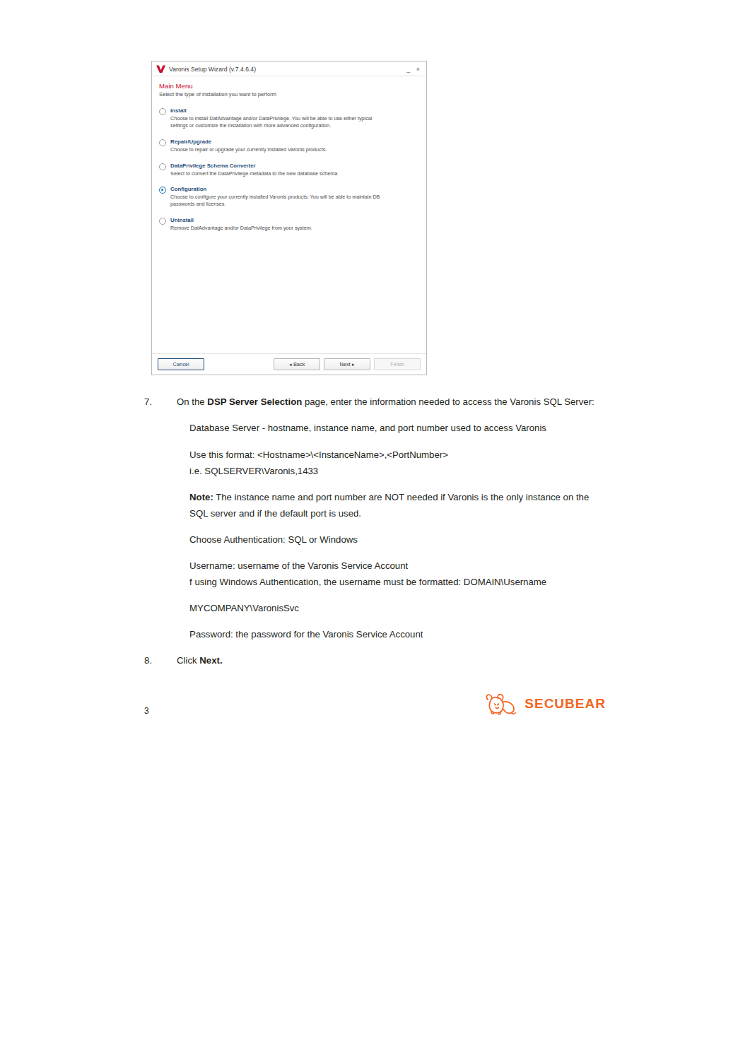Varonis Setup Wizard (v.7.4.6.4)
_ ×
Main Menu
Select the type of installation you want to perform
Install
Choose to install DatAdvantage and/or DataPrivilege. You will be able to use either typical settings or customize the installation with more advanced configuration.
Repair/Upgrade
Choose to repair or upgrade your currently installed Varonis products.
DataPrivilege Schema Converter
Select to convert the DataPrivilege metadata to the new database schema
Configuration
Choose to configure your currently installed Varonis products. You will be able to maintain DB passwords and licenses.
Uninstall
Remove DatAdvantage and/or DataPrivilege from your system.
Cancel
◂ Back
Next ▸
Finish
7.
On the DSP Server Selection page, enter the information needed to access the Varonis SQL Server:
Database Server - hostname, instance name, and port number used to access Varonis
Use this format: <Hostname>\<InstanceName>,<PortNumber>
i.e. SQLSERVER\Varonis,1433
Note: The instance name and port number are NOT needed if Varonis is the only instance on the SQL server and if the default port is used.
Choose Authentication: SQL or Windows
Username: username of the Varonis Service Account
f using Windows Authentication, the username must be formatted: DOMAIN\Username
MYCOMPANY\VaronisSvc
Password: the password for the Varonis Service Account
8.
Click Next.
3
SECUBEAR